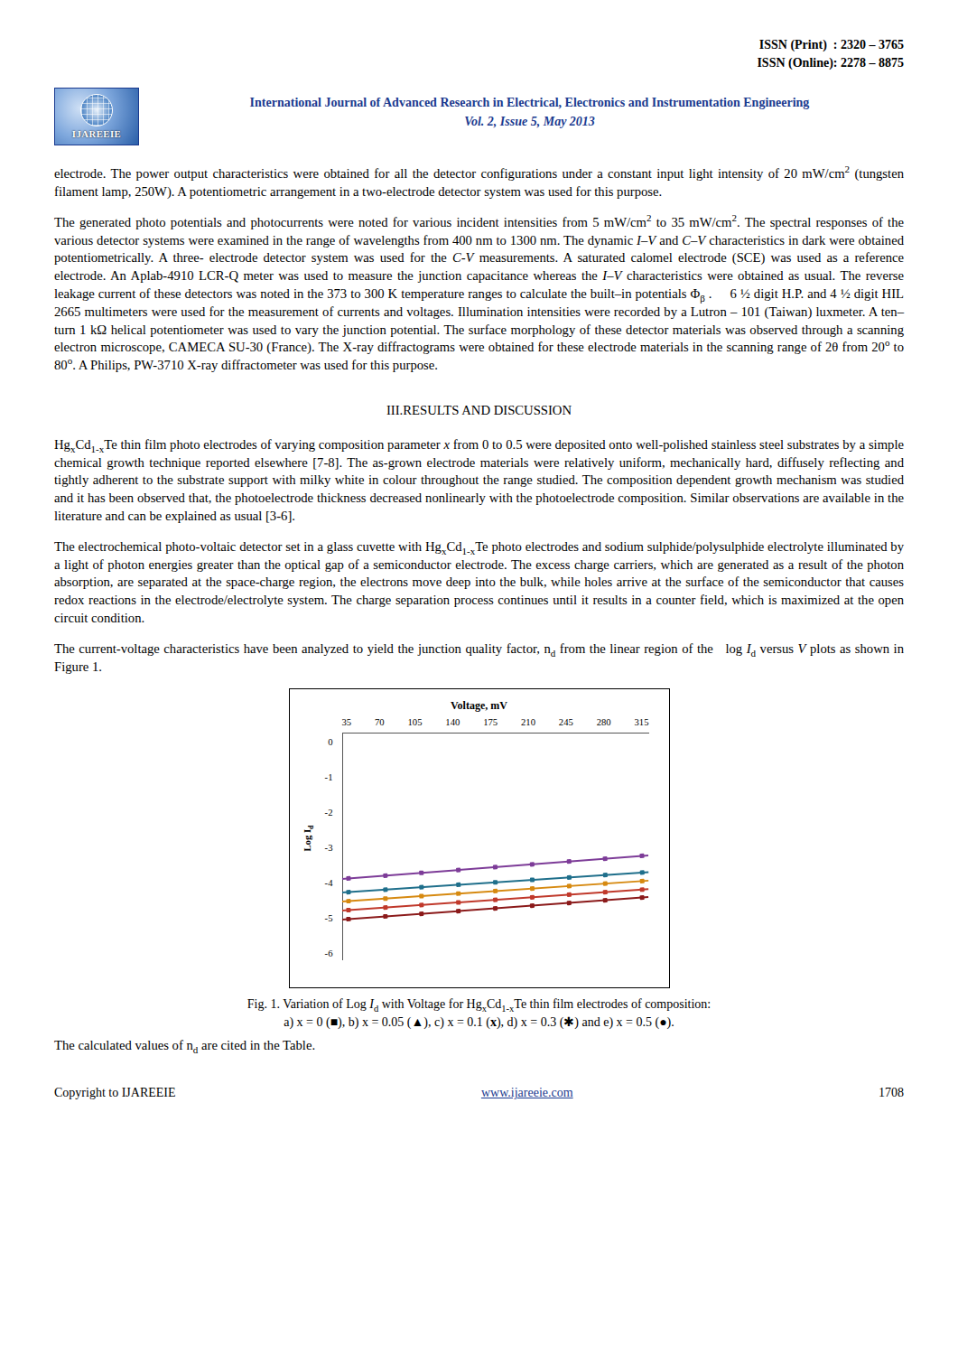ISSN (Print) : 2320 – 3765
ISSN (Online): 2278 – 8875
International Journal of Advanced Research in Electrical, Electronics and Instrumentation Engineering Vol. 2, Issue 5, May 2013
electrode. The power output characteristics were obtained for all the detector configurations under a constant input light intensity of 20 mW/cm2 (tungsten filament lamp, 250W). A potentiometric arrangement in a two-electrode detector system was used for this purpose.
The generated photo potentials and photocurrents were noted for various incident intensities from 5 mW/cm2 to 35 mW/cm2. The spectral responses of the various detector systems were examined in the range of wavelengths from 400 nm to 1300 nm. The dynamic I–V and C–V characteristics in dark were obtained potentiometrically. A three- electrode detector system was used for the C-V measurements. A saturated calomel electrode (SCE) was used as a reference electrode. An Aplab-4910 LCR-Q meter was used to measure the junction capacitance whereas the I–V characteristics were obtained as usual. The reverse leakage current of these detectors was noted in the 373 to 300 K temperature ranges to calculate the built–in potentials Φβ . 6 ½ digit H.P. and 4 ½ digit HIL 2665 multimeters were used for the measurement of currents and voltages. Illumination intensities were recorded by a Lutron – 101 (Taiwan) luxmeter. A ten–turn 1 kΩ helical potentiometer was used to vary the junction potential. The surface morphology of these detector materials was observed through a scanning electron microscope, CAMECA SU-30 (France). The X-ray diffractograms were obtained for these electrode materials in the scanning range of 2θ from 20o to 80o. A Philips, PW-3710 X-ray diffractometer was used for this purpose.
III.RESULTS AND DISCUSSION
HgxCd1-xTe thin film photo electrodes of varying composition parameter x from 0 to 0.5 were deposited onto well-polished stainless steel substrates by a simple chemical growth technique reported elsewhere [7-8]. The as-grown electrode materials were relatively uniform, mechanically hard, diffusely reflecting and tightly adherent to the substrate support with milky white in colour throughout the range studied. The composition dependent growth mechanism was studied and it has been observed that, the photoelectrode thickness decreased nonlinearly with the photoelectrode composition. Similar observations are available in the literature and can be explained as usual [3-6].
The electrochemical photo-voltaic detector set in a glass cuvette with HgxCd1-xTe photo electrodes and sodium sulphide/polysulphide electrolyte illuminated by a light of photon energies greater than the optical gap of a semiconductor electrode. The excess charge carriers, which are generated as a result of the photon absorption, are separated at the space-charge region, the electrons move deep into the bulk, while holes arrive at the surface of the semiconductor that causes redox reactions in the electrode/electrolyte system. The charge separation process continues until it results in a counter field, which is maximized at the open circuit condition.
The current-voltage characteristics have been analyzed to yield the junction quality factor, nd from the linear region of the log Id versus V plots as shown in Figure 1.
Voltage, mV
3570105140175210245280315
0-1-2-3-4-5-6
Log Id
Fig. 1. Variation of Log Id with Voltage for HgxCd1-xTe thin film electrodes of composition:
a) x = 0 (■), b) x = 0.05 (▲), c) x = 0.1 (x), d) x = 0.3 (✱) and e) x = 0.5 (●).
The calculated values of nd are cited in the Table.
Copyright to IJAREEIE www.ijareeie.com 1708